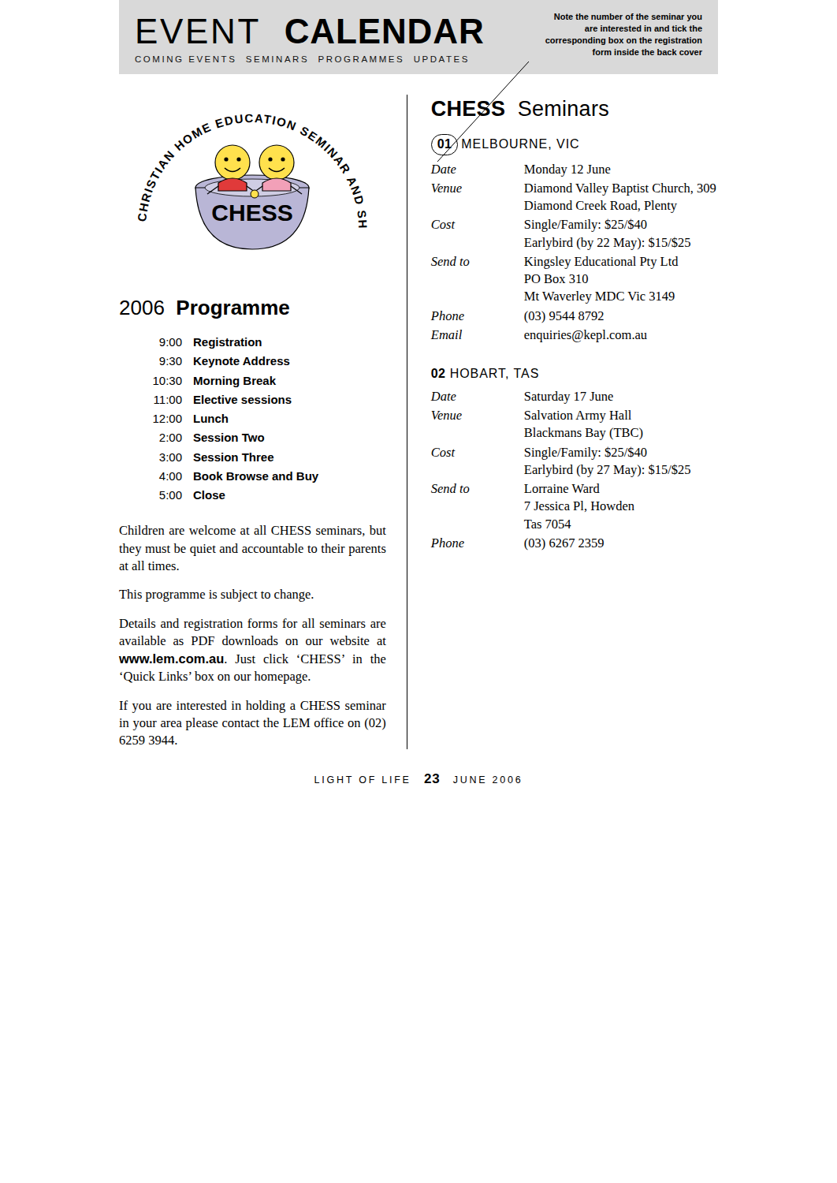EVENT CALENDAR
COMING EVENTS SEMINARS PROGRAMMES UPDATES
Note the number of the seminar you
are interested in and tick the
corresponding box on the registration
form inside the back cover
CHRISTIAN HOME EDUCATION SEMINAR AND SHOW CHESS
2006 Programme
| 9:00 | Registration |
| 9:30 | Keynote Address |
| 10:30 | Morning Break |
| 11:00 | Elective sessions |
| 12:00 | Lunch |
| 2:00 | Session Two |
| 3:00 | Session Three |
| 4:00 | Book Browse and Buy |
| 5:00 | Close |
Children are welcome at all CHESS seminars, but they must be quiet and accountable to their parents at all times.
This programme is subject to change.
Details and registration forms for all seminars are available as PDF downloads on our website at www.lem.com.au. Just click ‘CHESS’ in the ‘Quick Links’ box on our homepage.
If you are interested in holding a CHESS seminar in your area please contact the LEM office on (02) 6259 3944.
CHESS Seminars
01 MELBOURNE, VIC
| Date | Monday 12 June |
| Venue | Diamond Valley Baptist Church, 309 Diamond Creek Road, Plenty |
| Cost | Single/Family: $25/$40 Earlybird (by 22 May): $15/$25 |
| Send to | Kingsley Educational Pty Ltd PO Box 310 Mt Waverley MDC Vic 3149 |
| Phone | (03) 9544 8792 |
| Email | enquiries@kepl.com.au |
02 HOBART, TAS
| Date | Saturday 17 June |
| Venue | Salvation Army Hall Blackmans Bay (TBC) |
| Cost | Single/Family: $25/$40 Earlybird (by 27 May): $15/$25 |
| Send to | Lorraine Ward 7 Jessica Pl, Howden Tas 7054 |
| Phone | (03) 6267 2359 |
LIGHT OF LIFE 23 JUNE 2006